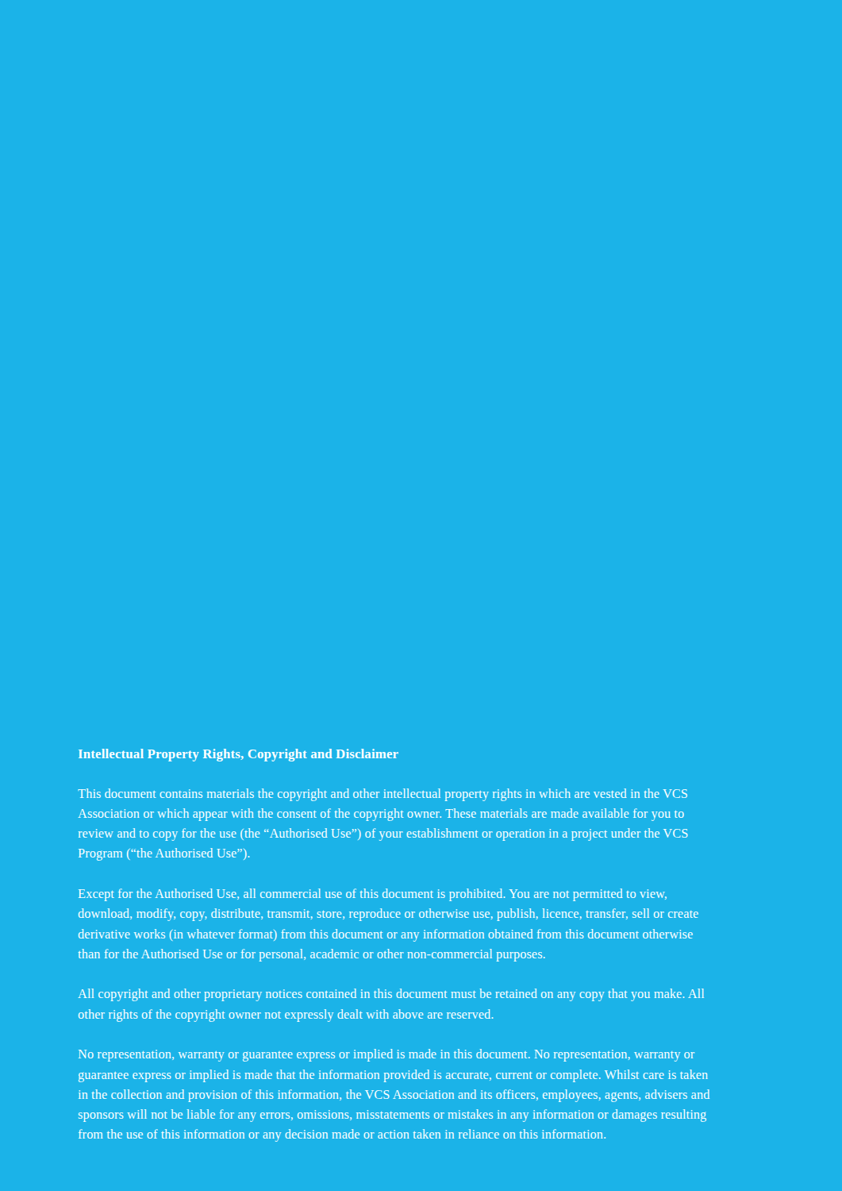Intellectual Property Rights, Copyright and Disclaimer
This document contains materials the copyright and other intellectual property rights in which are vested in the VCS Association or which appear with the consent of the copyright owner. These materials are made available for you to review and to copy for the use (the “Authorised Use”) of your establishment or operation in a project under the VCS Program (“the Authorised Use”).
Except for the Authorised Use, all commercial use of this document is prohibited. You are not permitted to view, download, modify, copy, distribute, transmit, store, reproduce or otherwise use, publish, licence, transfer, sell or create derivative works (in whatever format) from this document or any information obtained from this document otherwise than for the Authorised Use or for personal, academic or other non-commercial purposes.
All copyright and other proprietary notices contained in this document must be retained on any copy that you make. All other rights of the copyright owner not expressly dealt with above are reserved.
No representation, warranty or guarantee express or implied is made in this document. No representation, warranty or guarantee express or implied is made that the information provided is accurate, current or complete. Whilst care is taken in the collection and provision of this information, the VCS Association and its officers, employees, agents, advisers and sponsors will not be liable for any errors, omissions, misstatements or mistakes in any information or damages resulting from the use of this information or any decision made or action taken in reliance on this information.